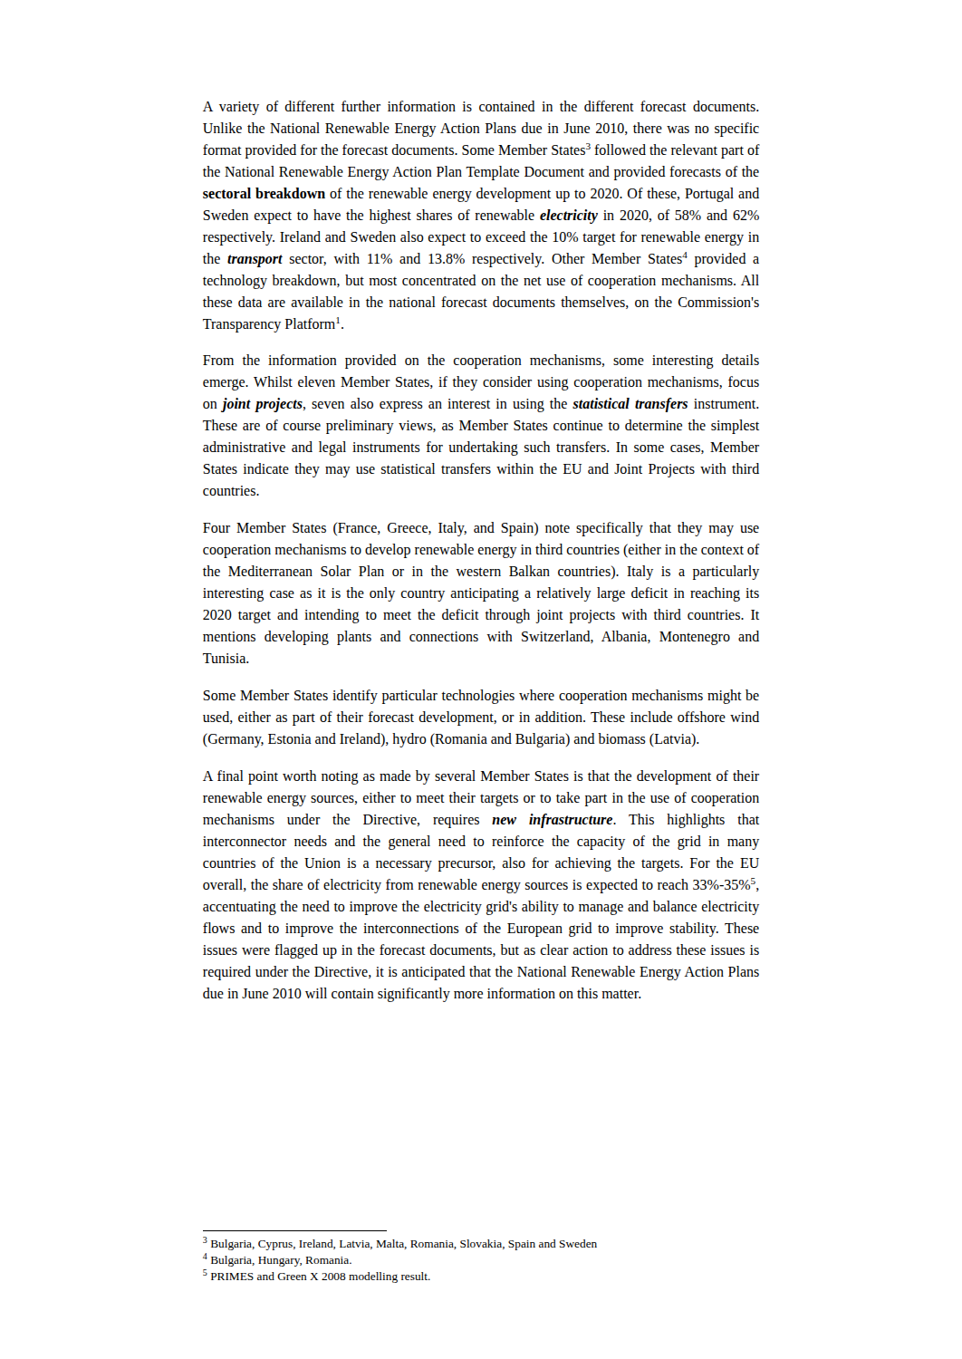A variety of different further information is contained in the different forecast documents. Unlike the National Renewable Energy Action Plans due in June 2010, there was no specific format provided for the forecast documents. Some Member States3 followed the relevant part of the National Renewable Energy Action Plan Template Document and provided forecasts of the sectoral breakdown of the renewable energy development up to 2020. Of these, Portugal and Sweden expect to have the highest shares of renewable electricity in 2020, of 58% and 62% respectively. Ireland and Sweden also expect to exceed the 10% target for renewable energy in the transport sector, with 11% and 13.8% respectively. Other Member States4 provided a technology breakdown, but most concentrated on the net use of cooperation mechanisms. All these data are available in the national forecast documents themselves, on the Commission's Transparency Platform1.
From the information provided on the cooperation mechanisms, some interesting details emerge. Whilst eleven Member States, if they consider using cooperation mechanisms, focus on joint projects, seven also express an interest in using the statistical transfers instrument. These are of course preliminary views, as Member States continue to determine the simplest administrative and legal instruments for undertaking such transfers. In some cases, Member States indicate they may use statistical transfers within the EU and Joint Projects with third countries.
Four Member States (France, Greece, Italy, and Spain) note specifically that they may use cooperation mechanisms to develop renewable energy in third countries (either in the context of the Mediterranean Solar Plan or in the western Balkan countries). Italy is a particularly interesting case as it is the only country anticipating a relatively large deficit in reaching its 2020 target and intending to meet the deficit through joint projects with third countries. It mentions developing plants and connections with Switzerland, Albania, Montenegro and Tunisia.
Some Member States identify particular technologies where cooperation mechanisms might be used, either as part of their forecast development, or in addition. These include offshore wind (Germany, Estonia and Ireland), hydro (Romania and Bulgaria) and biomass (Latvia).
A final point worth noting as made by several Member States is that the development of their renewable energy sources, either to meet their targets or to take part in the use of cooperation mechanisms under the Directive, requires new infrastructure. This highlights that interconnector needs and the general need to reinforce the capacity of the grid in many countries of the Union is a necessary precursor, also for achieving the targets. For the EU overall, the share of electricity from renewable energy sources is expected to reach 33%-35%5, accentuating the need to improve the electricity grid's ability to manage and balance electricity flows and to improve the interconnections of the European grid to improve stability. These issues were flagged up in the forecast documents, but as clear action to address these issues is required under the Directive, it is anticipated that the National Renewable Energy Action Plans due in June 2010 will contain significantly more information on this matter.
3 Bulgaria, Cyprus, Ireland, Latvia, Malta, Romania, Slovakia, Spain and Sweden
4 Bulgaria, Hungary, Romania.
5 PRIMES and Green X 2008 modelling result.